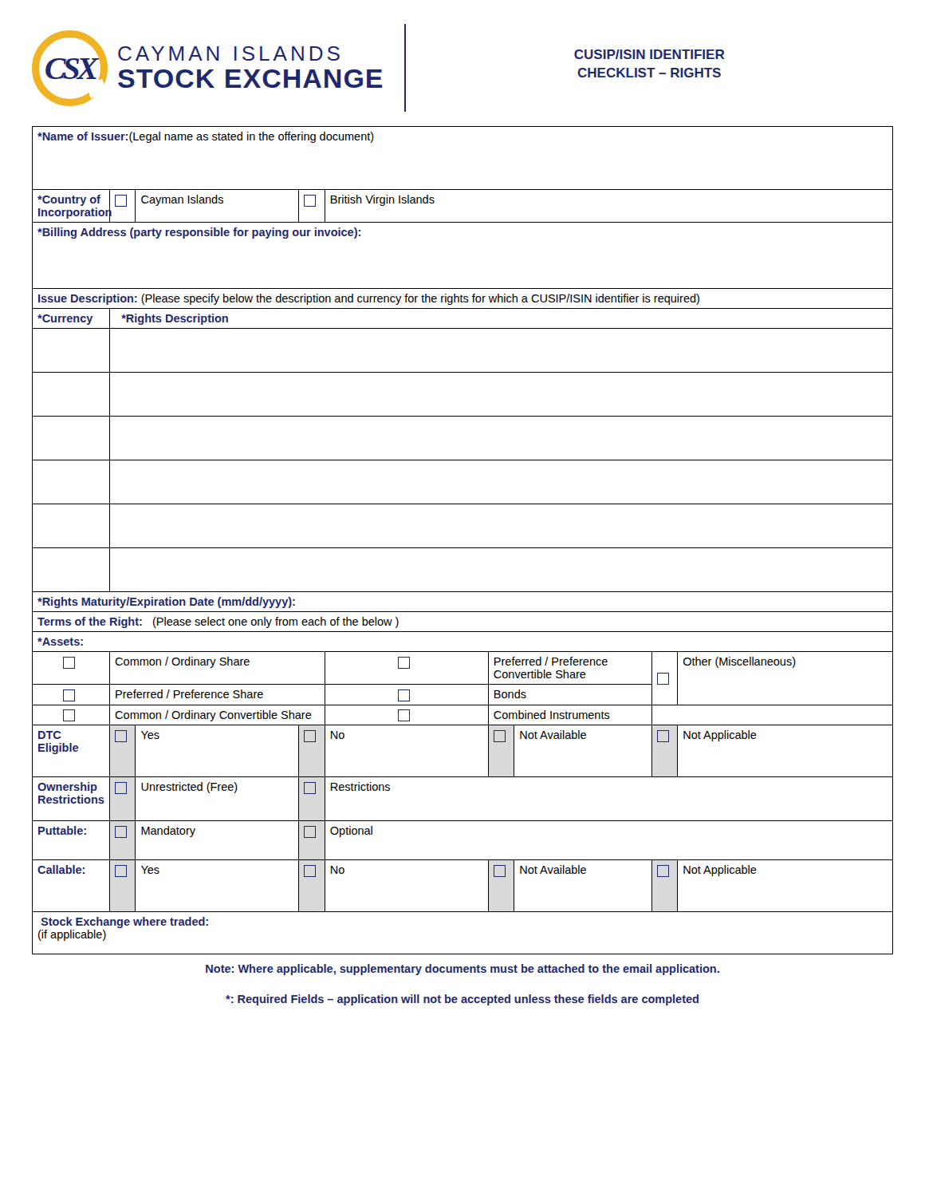CSX
CAYMAN ISLANDS
STOCK EXCHANGE
CUSIP/ISIN IDENTIFIER
CHECKLIST – RIGHTS
| *Name of Issuer: (Legal name as stated in the offering document) |
| *Country of Incorporation | | Cayman Islands | | British Virgin Islands |
| *Billing Address (party responsible for paying our invoice): |
| Issue Description: (Please specify below the description and currency for the rights for which a CUSIP/ISIN identifier is required) |
| *Currency | *Rights Description |
| *Rights Maturity/Expiration Date (mm/dd/yyyy): |
| Terms of the Right: (Please select one only from each of the below ) |
| *Assets: |
| | Common / Ordinary Share | | Preferred / Preference Convertible Share | | Other (Miscellaneous) |
| | Preferred / Preference Share | | Bonds |
| | Common / Ordinary Convertible Share | | Combined Instruments | |
| DTC Eligible | | Yes | | No | | Not Available | | Not Applicable |
| Ownership Restrictions | | Unrestricted (Free) | | Restrictions |
| Puttable: | | Mandatory | | Optional |
| Callable: | | Yes | | No | | Not Available | | Not Applicable |
| Stock Exchange where traded: (if applicable) |
Note: Where applicable, supplementary documents must be attached to the email application.
*: Required Fields – application will not be accepted unless these fields are completed